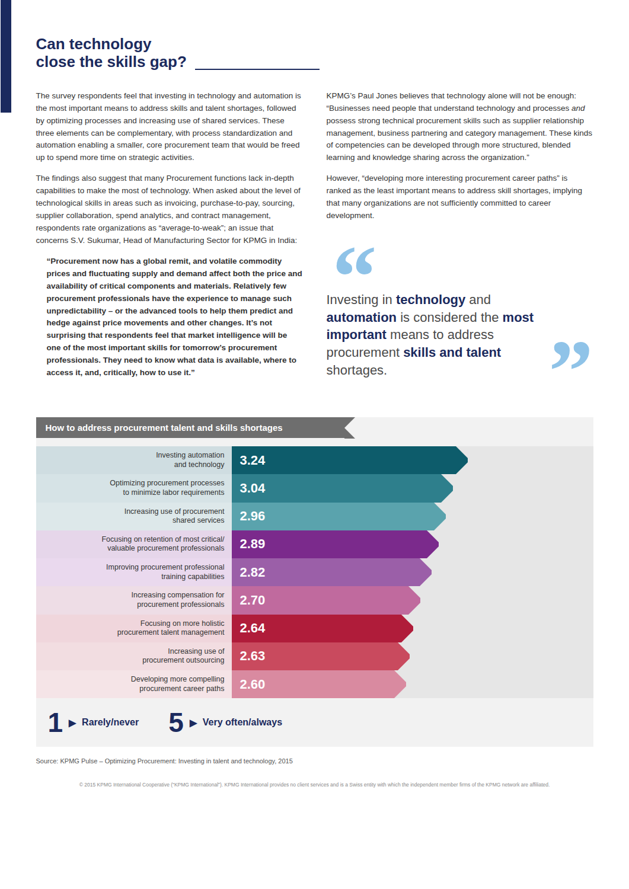Can technology
close the skills gap?
The survey respondents feel that investing in technology and automation is the most important means to address skills and talent shortages, followed by optimizing processes and increasing use of shared services. These three elements can be complementary, with process standardization and automation enabling a smaller, core procurement team that would be freed up to spend more time on strategic activities.
The findings also suggest that many Procurement functions lack in-depth capabilities to make the most of technology. When asked about the level of technological skills in areas such as invoicing, purchase-to-pay, sourcing, supplier collaboration, spend analytics, and contract management, respondents rate organizations as “average-to-weak”; an issue that concerns S.V. Sukumar, Head of Manufacturing Sector for KPMG in India:
“Procurement now has a global remit, and volatile commodity prices and fluctuating supply and demand affect both the price and availability of critical components and materials. Relatively few procurement professionals have the experience to manage such unpredictability – or the advanced tools to help them predict and hedge against price movements and other changes. It’s not surprising that respondents feel that market intelligence will be one of the most important skills for tomorrow’s procurement professionals. They need to know what data is available, where to access it, and, critically, how to use it.”
KPMG’s Paul Jones believes that technology alone will not be enough: “Businesses need people that understand technology and processes and possess strong technical procurement skills such as supplier relationship management, business partnering and category management. These kinds of competencies can be developed through more structured, blended learning and knowledge sharing across the organization.”
However, “developing more interesting procurement career paths” is ranked as the least important means to address skill shortages, implying that many organizations are not sufficiently committed to career development.
“
Investing in technology and automation is considered the most important means to address procurement skills and talent shortages.
”
How to address procurement talent and skills shortages
| Investing automation and technology | 3.24 |
| Optimizing procurement processes to minimize labor requirements | 3.04 |
| Increasing use of procurement shared services | 2.96 |
| Focusing on retention of most critical/ valuable procurement professionals | 2.89 |
| Improving procurement professional training capabilities | 2.82 |
| Increasing compensation for procurement professionals | 2.70 |
| Focusing on more holistic procurement talent management | 2.64 |
| Increasing use of procurement outsourcing | 2.63 |
| Developing more compelling procurement career paths | 2.60 |
1 ▶ Rarely/never 5 ▶ Very often/always
Source: KPMG Pulse – Optimizing Procurement: Investing in talent and technology, 2015
© 2015 KPMG International Cooperative (“KPMG International”). KPMG International provides no client services and is a Swiss entity with which the independent member firms of the KPMG network are affiliated.